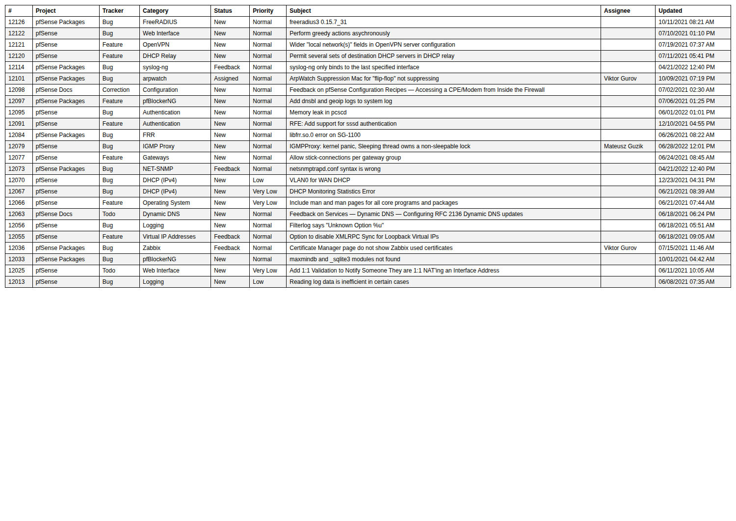| # | Project | Tracker | Category | Status | Priority | Subject | Assignee | Updated |
| --- | --- | --- | --- | --- | --- | --- | --- | --- |
| 12126 | pfSense Packages | Bug | FreeRADIUS | New | Normal | freeradius3 0.15.7_31 | | 10/11/2021 08:21 AM |
| 12122 | pfSense | Bug | Web Interface | New | Normal | Perform greedy actions asychronously | | 07/10/2021 01:10 PM |
| 12121 | pfSense | Feature | OpenVPN | New | Normal | Wider "local network(s)" fields in OpenVPN server configuration | | 07/19/2021 07:37 AM |
| 12120 | pfSense | Feature | DHCP Relay | New | Normal | Permit several sets of destination DHCP servers in DHCP relay | | 07/11/2021 05:41 PM |
| 12114 | pfSense Packages | Bug | syslog-ng | Feedback | Normal | syslog-ng only binds to the last specified interface | | 04/21/2022 12:40 PM |
| 12101 | pfSense Packages | Bug | arpwatch | Assigned | Normal | ArpWatch Suppression Mac for "flip-flop" not suppressing | Viktor Gurov | 10/09/2021 07:19 PM |
| 12098 | pfSense Docs | Correction | Configuration | New | Normal | Feedback on pfSense Configuration Recipes — Accessing a CPE/Modem from Inside the Firewall | | 07/02/2021 02:30 AM |
| 12097 | pfSense Packages | Feature | pfBlockerNG | New | Normal | Add dnsbl and geoip logs to system log | | 07/06/2021 01:25 PM |
| 12095 | pfSense | Bug | Authentication | New | Normal | Memory leak in pcscd | | 06/01/2022 01:01 PM |
| 12091 | pfSense | Feature | Authentication | New | Normal | RFE: Add support for sssd authentication | | 12/10/2021 04:55 PM |
| 12084 | pfSense Packages | Bug | FRR | New | Normal | libfrr.so.0 error on SG-1100 | | 06/26/2021 08:22 AM |
| 12079 | pfSense | Bug | IGMP Proxy | New | Normal | IGMPProxy: kernel panic, Sleeping thread owns a non-sleepable lock | Mateusz Guzik | 06/28/2022 12:01 PM |
| 12077 | pfSense | Feature | Gateways | New | Normal | Allow stick-connections per gateway group | | 06/24/2021 08:45 AM |
| 12073 | pfSense Packages | Bug | NET-SNMP | Feedback | Normal | netsnmptrapd.conf syntax is wrong | | 04/21/2022 12:40 PM |
| 12070 | pfSense | Bug | DHCP (IPv4) | New | Low | VLAN0 for WAN DHCP | | 12/23/2021 04:31 PM |
| 12067 | pfSense | Bug | DHCP (IPv4) | New | Very Low | DHCP Monitoring Statistics Error | | 06/21/2021 08:39 AM |
| 12066 | pfSense | Feature | Operating System | New | Very Low | Include man and man pages for all core programs and packages | | 06/21/2021 07:44 AM |
| 12063 | pfSense Docs | Todo | Dynamic DNS | New | Normal | Feedback on Services — Dynamic DNS — Configuring RFC 2136 Dynamic DNS updates | | 06/18/2021 06:24 PM |
| 12056 | pfSense | Bug | Logging | New | Normal | Filterlog says "Unknown Option %u" | | 06/18/2021 05:51 AM |
| 12055 | pfSense | Feature | Virtual IP Addresses | Feedback | Normal | Option to disable XMLRPC Sync for Loopback Virtual IPs | | 06/18/2021 09:05 AM |
| 12036 | pfSense Packages | Bug | Zabbix | Feedback | Normal | Certificate Manager page do not show Zabbix used certificates | Viktor Gurov | 07/15/2021 11:46 AM |
| 12033 | pfSense Packages | Bug | pfBlockerNG | New | Normal | maxmindb and _sqlite3 modules not found | | 10/01/2021 04:42 AM |
| 12025 | pfSense | Todo | Web Interface | New | Very Low | Add 1:1 Validation to Notify Someone They are 1:1 NAT'ing an Interface Address | | 06/11/2021 10:05 AM |
| 12013 | pfSense | Bug | Logging | New | Low | Reading log data is inefficient in certain cases | | 06/08/2021 07:35 AM |